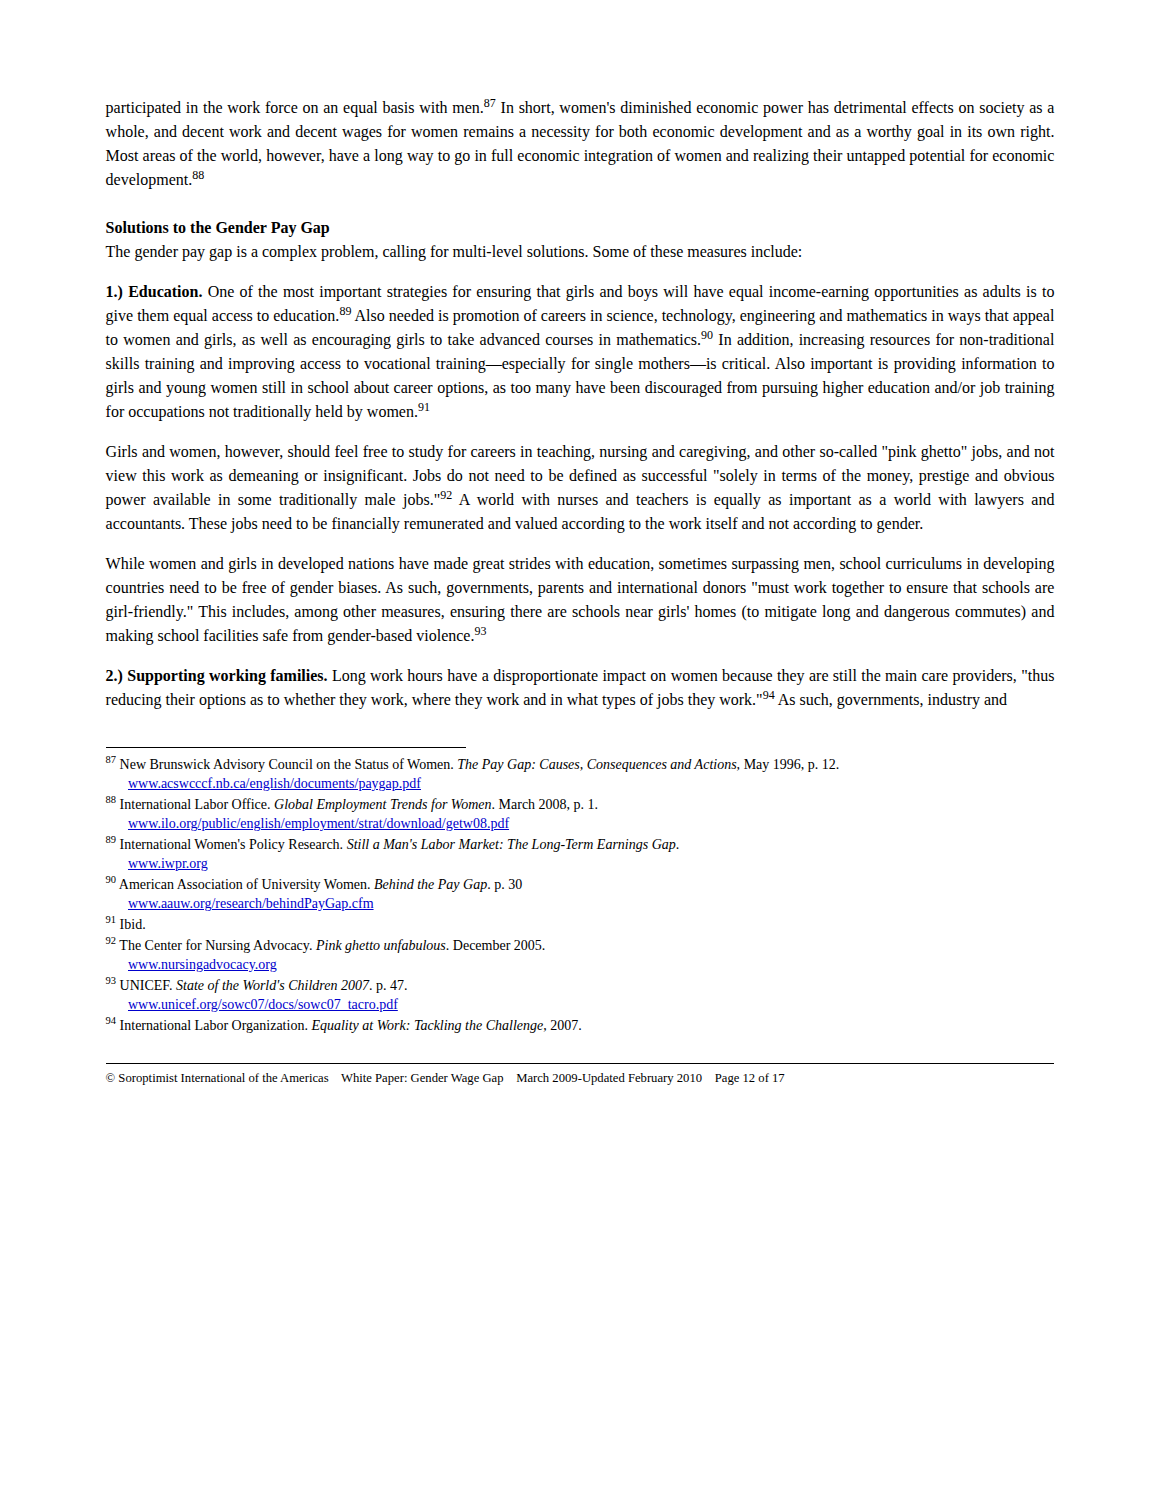participated in the work force on an equal basis with men.87 In short, women's diminished economic power has detrimental effects on society as a whole, and decent work and decent wages for women remains a necessity for both economic development and as a worthy goal in its own right. Most areas of the world, however, have a long way to go in full economic integration of women and realizing their untapped potential for economic development.88
Solutions to the Gender Pay Gap
The gender pay gap is a complex problem, calling for multi-level solutions. Some of these measures include:
1.) Education. One of the most important strategies for ensuring that girls and boys will have equal income-earning opportunities as adults is to give them equal access to education.89 Also needed is promotion of careers in science, technology, engineering and mathematics in ways that appeal to women and girls, as well as encouraging girls to take advanced courses in mathematics.90 In addition, increasing resources for non-traditional skills training and improving access to vocational training—especially for single mothers—is critical. Also important is providing information to girls and young women still in school about career options, as too many have been discouraged from pursuing higher education and/or job training for occupations not traditionally held by women.91
Girls and women, however, should feel free to study for careers in teaching, nursing and caregiving, and other so-called "pink ghetto" jobs, and not view this work as demeaning or insignificant. Jobs do not need to be defined as successful "solely in terms of the money, prestige and obvious power available in some traditionally male jobs."92 A world with nurses and teachers is equally as important as a world with lawyers and accountants. These jobs need to be financially remunerated and valued according to the work itself and not according to gender.
While women and girls in developed nations have made great strides with education, sometimes surpassing men, school curriculums in developing countries need to be free of gender biases. As such, governments, parents and international donors "must work together to ensure that schools are girl-friendly." This includes, among other measures, ensuring there are schools near girls' homes (to mitigate long and dangerous commutes) and making school facilities safe from gender-based violence.93
2.) Supporting working families. Long work hours have a disproportionate impact on women because they are still the main care providers, "thus reducing their options as to whether they work, where they work and in what types of jobs they work."94 As such, governments, industry and
87 New Brunswick Advisory Council on the Status of Women. The Pay Gap: Causes, Consequences and Actions, May 1996, p. 12.
www.acswcccf.nb.ca/english/documents/paygap.pdf
88 International Labor Office. Global Employment Trends for Women. March 2008, p. 1.
www.ilo.org/public/english/employment/strat/download/getw08.pdf
89 International Women's Policy Research. Still a Man's Labor Market: The Long-Term Earnings Gap.
www.iwpr.org
90 American Association of University Women. Behind the Pay Gap. p. 30
www.aauw.org/research/behindPayGap.cfm
91 Ibid.
92 The Center for Nursing Advocacy. Pink ghetto unfabulous. December 2005.
www.nursingadvocacy.org
93 UNICEF. State of the World's Children 2007. p. 47.
www.unicef.org/sowc07/docs/sowc07_tacro.pdf
94 International Labor Organization. Equality at Work: Tackling the Challenge, 2007.
© Soroptimist International of the Americas White Paper: Gender Wage Gap March 2009-Updated February 2010 Page 12 of 17